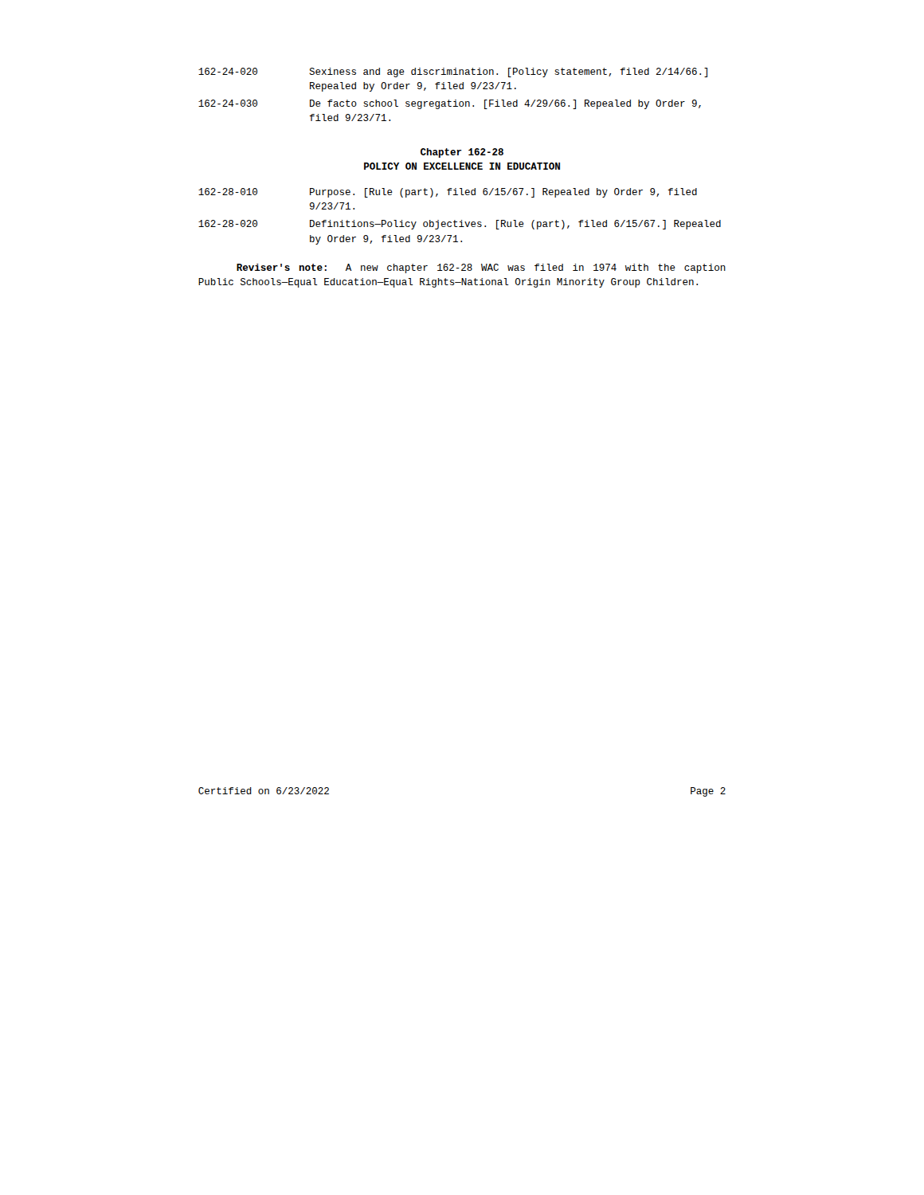| 162-24-020 | Sexiness and age discrimination. [Policy statement, filed 2/14/66.] Repealed by Order 9, filed 9/23/71. |
| 162-24-030 | De facto school segregation. [Filed 4/29/66.] Repealed by Order 9, filed 9/23/71. |
Chapter 162-28 POLICY ON EXCELLENCE IN EDUCATION
| 162-28-010 | Purpose. [Rule (part), filed 6/15/67.] Repealed by Order 9, filed 9/23/71. |
| 162-28-020 | Definitions—Policy objectives. [Rule (part), filed 6/15/67.] Repealed by Order 9, filed 9/23/71. |
Reviser's note: A new chapter 162-28 WAC was filed in 1974 with the caption Public Schools—Equal Education—Equal Rights—National Origin Minority Group Children.
Certified on 6/23/2022 Page 2